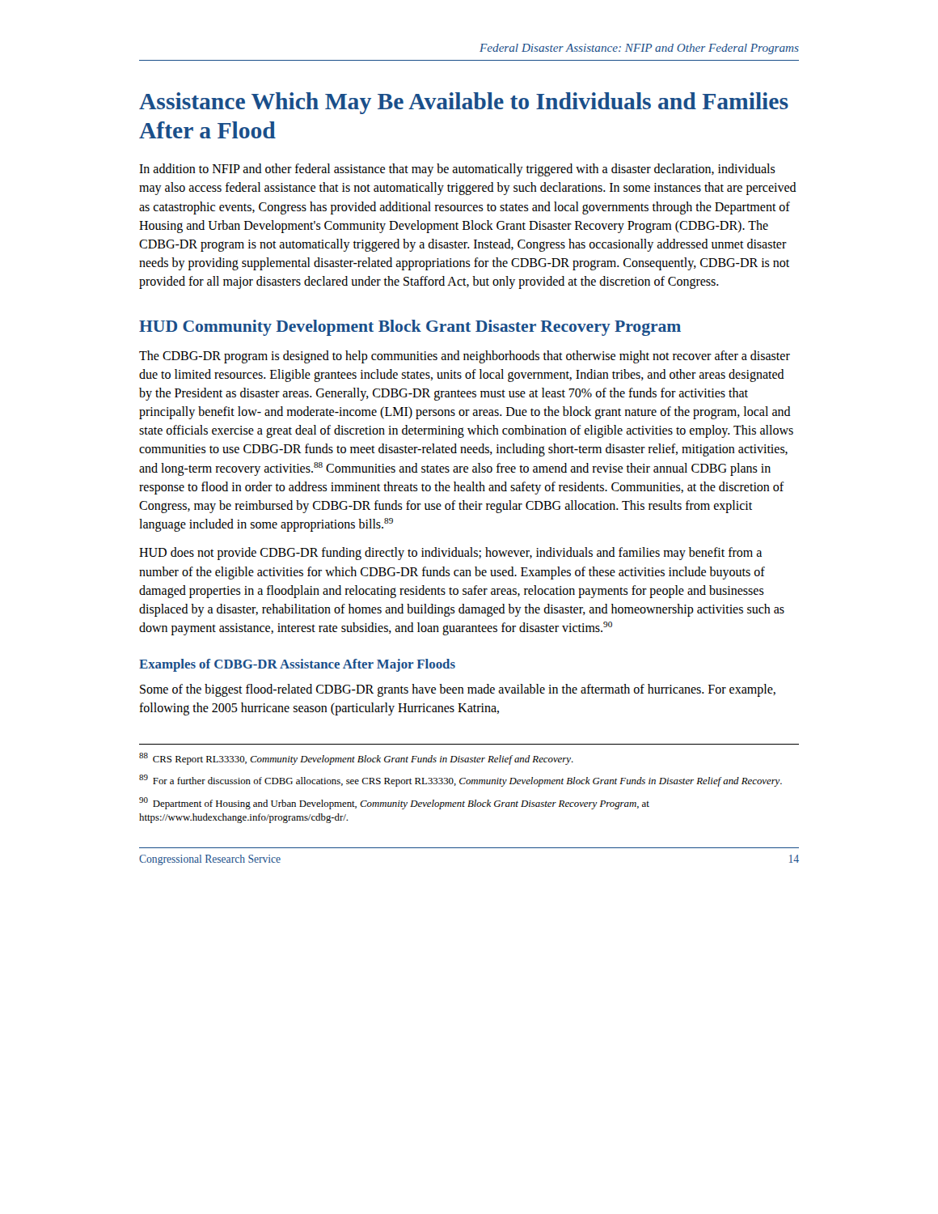Federal Disaster Assistance: NFIP and Other Federal Programs
Assistance Which May Be Available to Individuals and Families After a Flood
In addition to NFIP and other federal assistance that may be automatically triggered with a disaster declaration, individuals may also access federal assistance that is not automatically triggered by such declarations. In some instances that are perceived as catastrophic events, Congress has provided additional resources to states and local governments through the Department of Housing and Urban Development's Community Development Block Grant Disaster Recovery Program (CDBG-DR). The CDBG-DR program is not automatically triggered by a disaster. Instead, Congress has occasionally addressed unmet disaster needs by providing supplemental disaster-related appropriations for the CDBG-DR program. Consequently, CDBG-DR is not provided for all major disasters declared under the Stafford Act, but only provided at the discretion of Congress.
HUD Community Development Block Grant Disaster Recovery Program
The CDBG-DR program is designed to help communities and neighborhoods that otherwise might not recover after a disaster due to limited resources. Eligible grantees include states, units of local government, Indian tribes, and other areas designated by the President as disaster areas. Generally, CDBG-DR grantees must use at least 70% of the funds for activities that principally benefit low- and moderate-income (LMI) persons or areas. Due to the block grant nature of the program, local and state officials exercise a great deal of discretion in determining which combination of eligible activities to employ. This allows communities to use CDBG-DR funds to meet disaster-related needs, including short-term disaster relief, mitigation activities, and long-term recovery activities.88 Communities and states are also free to amend and revise their annual CDBG plans in response to flood in order to address imminent threats to the health and safety of residents. Communities, at the discretion of Congress, may be reimbursed by CDBG-DR funds for use of their regular CDBG allocation. This results from explicit language included in some appropriations bills.89
HUD does not provide CDBG-DR funding directly to individuals; however, individuals and families may benefit from a number of the eligible activities for which CDBG-DR funds can be used. Examples of these activities include buyouts of damaged properties in a floodplain and relocating residents to safer areas, relocation payments for people and businesses displaced by a disaster, rehabilitation of homes and buildings damaged by the disaster, and homeownership activities such as down payment assistance, interest rate subsidies, and loan guarantees for disaster victims.90
Examples of CDBG-DR Assistance After Major Floods
Some of the biggest flood-related CDBG-DR grants have been made available in the aftermath of hurricanes. For example, following the 2005 hurricane season (particularly Hurricanes Katrina,
88 CRS Report RL33330, Community Development Block Grant Funds in Disaster Relief and Recovery.
89 For a further discussion of CDBG allocations, see CRS Report RL33330, Community Development Block Grant Funds in Disaster Relief and Recovery.
90 Department of Housing and Urban Development, Community Development Block Grant Disaster Recovery Program, at https://www.hudexchange.info/programs/cdbg-dr/.
Congressional Research Service 14